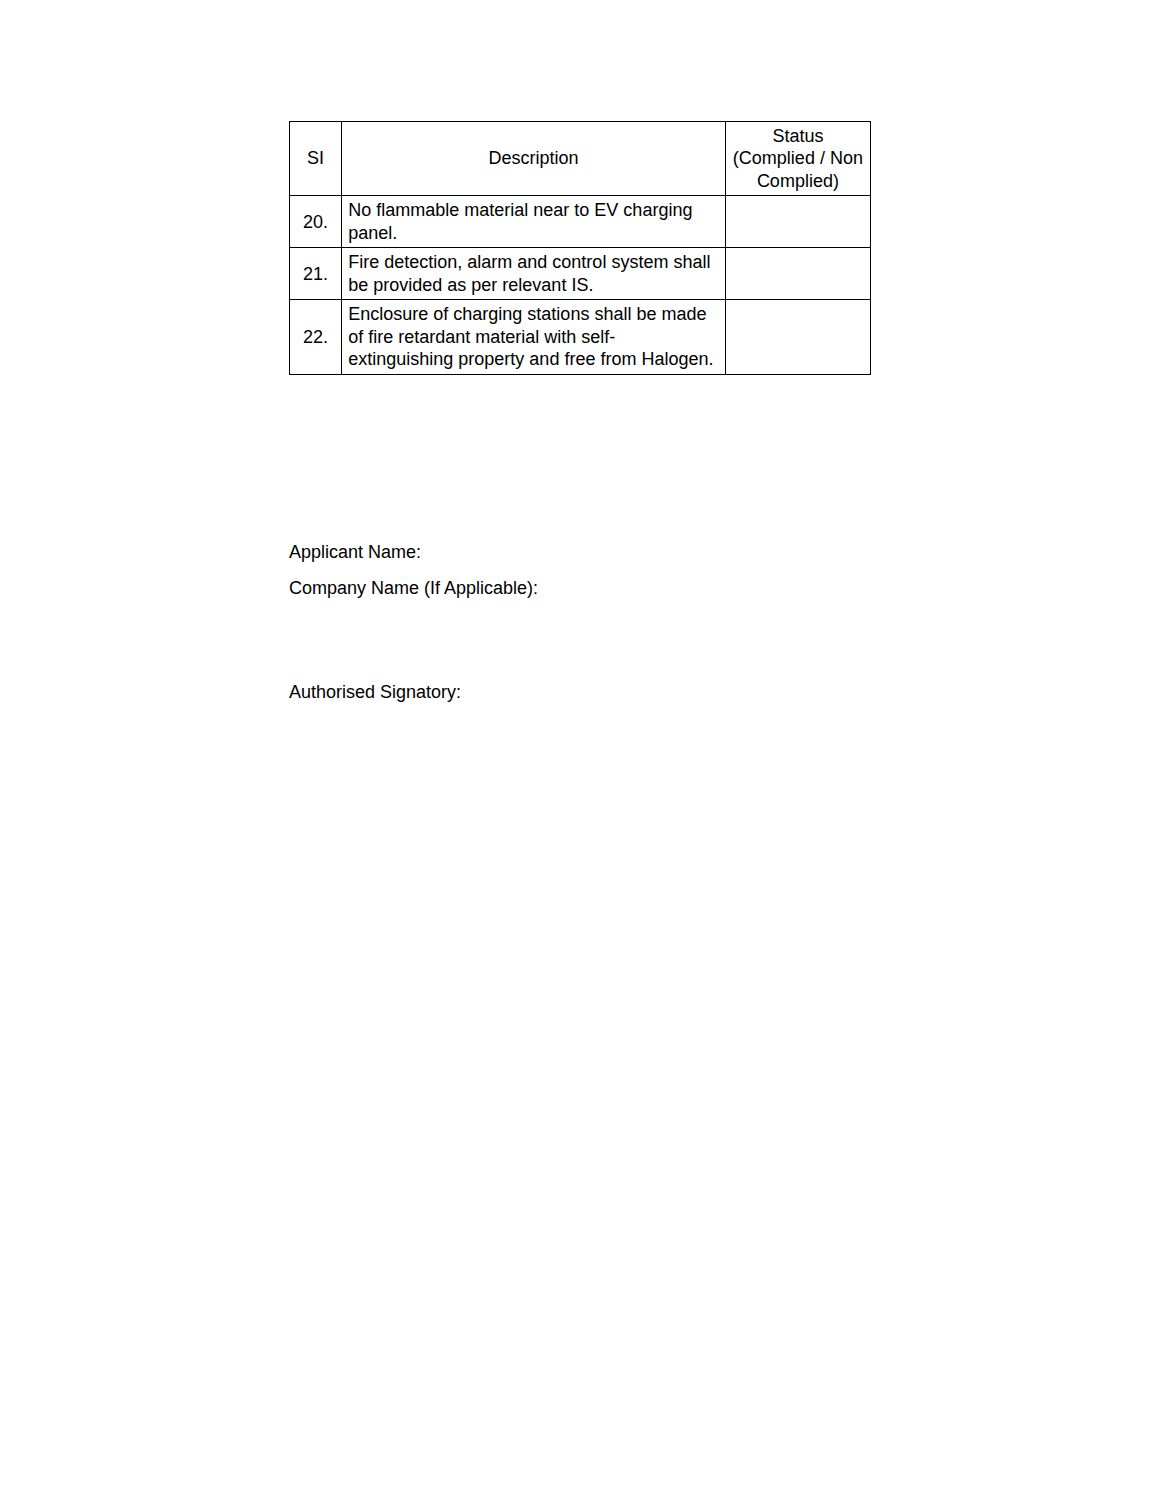| SI | Description | Status (Complied / Non Complied) |
| --- | --- | --- |
| 20. | No flammable material near to EV charging panel. | |
| 21. | Fire detection, alarm and control system shall be provided as per relevant IS. | |
| 22. | Enclosure of charging stations shall be made of fire retardant material with self-extinguishing property and free from Halogen. | |
Applicant Name:
Company Name (If Applicable):
Authorised Signatory: